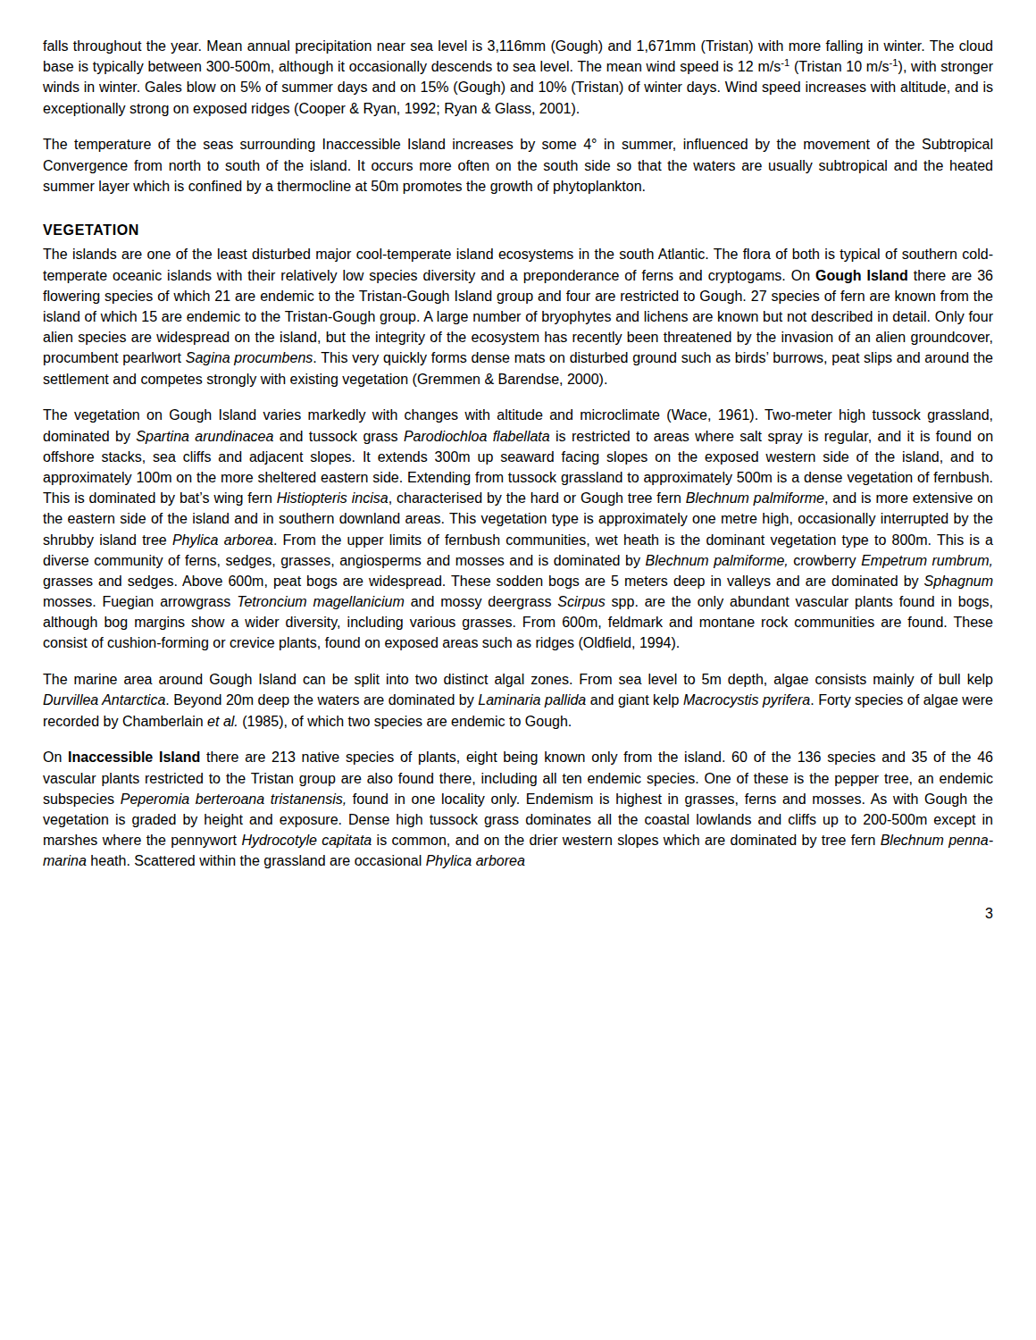falls throughout the year. Mean annual precipitation near sea level is 3,116mm (Gough) and 1,671mm (Tristan) with more falling in winter. The cloud base is typically between 300-500m, although it occasionally descends to sea level. The mean wind speed is 12 m/s-1 (Tristan 10 m/s-1), with stronger winds in winter. Gales blow on 5% of summer days and on 15% (Gough) and 10% (Tristan) of winter days. Wind speed increases with altitude, and is exceptionally strong on exposed ridges (Cooper & Ryan, 1992; Ryan & Glass, 2001).
The temperature of the seas surrounding Inaccessible Island increases by some 4° in summer, influenced by the movement of the Subtropical Convergence from north to south of the island. It occurs more often on the south side so that the waters are usually subtropical and the heated summer layer which is confined by a thermocline at 50m promotes the growth of phytoplankton.
VEGETATION
The islands are one of the least disturbed major cool-temperate island ecosystems in the south Atlantic. The flora of both is typical of southern cold-temperate oceanic islands with their relatively low species diversity and a preponderance of ferns and cryptogams. On Gough Island there are 36 flowering species of which 21 are endemic to the Tristan-Gough Island group and four are restricted to Gough. 27 species of fern are known from the island of which 15 are endemic to the Tristan-Gough group. A large number of bryophytes and lichens are known but not described in detail. Only four alien species are widespread on the island, but the integrity of the ecosystem has recently been threatened by the invasion of an alien groundcover, procumbent pearlwort Sagina procumbens. This very quickly forms dense mats on disturbed ground such as birds’ burrows, peat slips and around the settlement and competes strongly with existing vegetation (Gremmen & Barendse, 2000).
The vegetation on Gough Island varies markedly with changes with altitude and microclimate (Wace, 1961). Two-meter high tussock grassland, dominated by Spartina arundinacea and tussock grass Parodiochloa flabellata is restricted to areas where salt spray is regular, and it is found on offshore stacks, sea cliffs and adjacent slopes. It extends 300m up seaward facing slopes on the exposed western side of the island, and to approximately 100m on the more sheltered eastern side. Extending from tussock grassland to approximately 500m is a dense vegetation of fernbush. This is dominated by bat’s wing fern Histiopteris incisa, characterised by the hard or Gough tree fern Blechnum palmiforme, and is more extensive on the eastern side of the island and in southern downland areas. This vegetation type is approximately one metre high, occasionally interrupted by the shrubby island tree Phylica arborea. From the upper limits of fernbush communities, wet heath is the dominant vegetation type to 800m. This is a diverse community of ferns, sedges, grasses, angiosperms and mosses and is dominated by Blechnum palmiforme, crowberry Empetrum rumbrum, grasses and sedges. Above 600m, peat bogs are widespread. These sodden bogs are 5 meters deep in valleys and are dominated by Sphagnum mosses. Fuegian arrowgrass Tetroncium magellanicium and mossy deergrass Scirpus spp. are the only abundant vascular plants found in bogs, although bog margins show a wider diversity, including various grasses. From 600m, feldmark and montane rock communities are found. These consist of cushion-forming or crevice plants, found on exposed areas such as ridges (Oldfield, 1994).
The marine area around Gough Island can be split into two distinct algal zones. From sea level to 5m depth, algae consists mainly of bull kelp Durvillea Antarctica. Beyond 20m deep the waters are dominated by Laminaria pallida and giant kelp Macrocystis pyrifera. Forty species of algae were recorded by Chamberlain et al. (1985), of which two species are endemic to Gough.
On Inaccessible Island there are 213 native species of plants, eight being known only from the island. 60 of the 136 species and 35 of the 46 vascular plants restricted to the Tristan group are also found there, including all ten endemic species. One of these is the pepper tree, an endemic subspecies Peperomia berteroana tristanensis, found in one locality only. Endemism is highest in grasses, ferns and mosses. As with Gough the vegetation is graded by height and exposure. Dense high tussock grass dominates all the coastal lowlands and cliffs up to 200-500m except in marshes where the pennywort Hydrocotyle capitata is common, and on the drier western slopes which are dominated by tree fern Blechnum penna-marina heath. Scattered within the grassland are occasional Phylica arborea
3